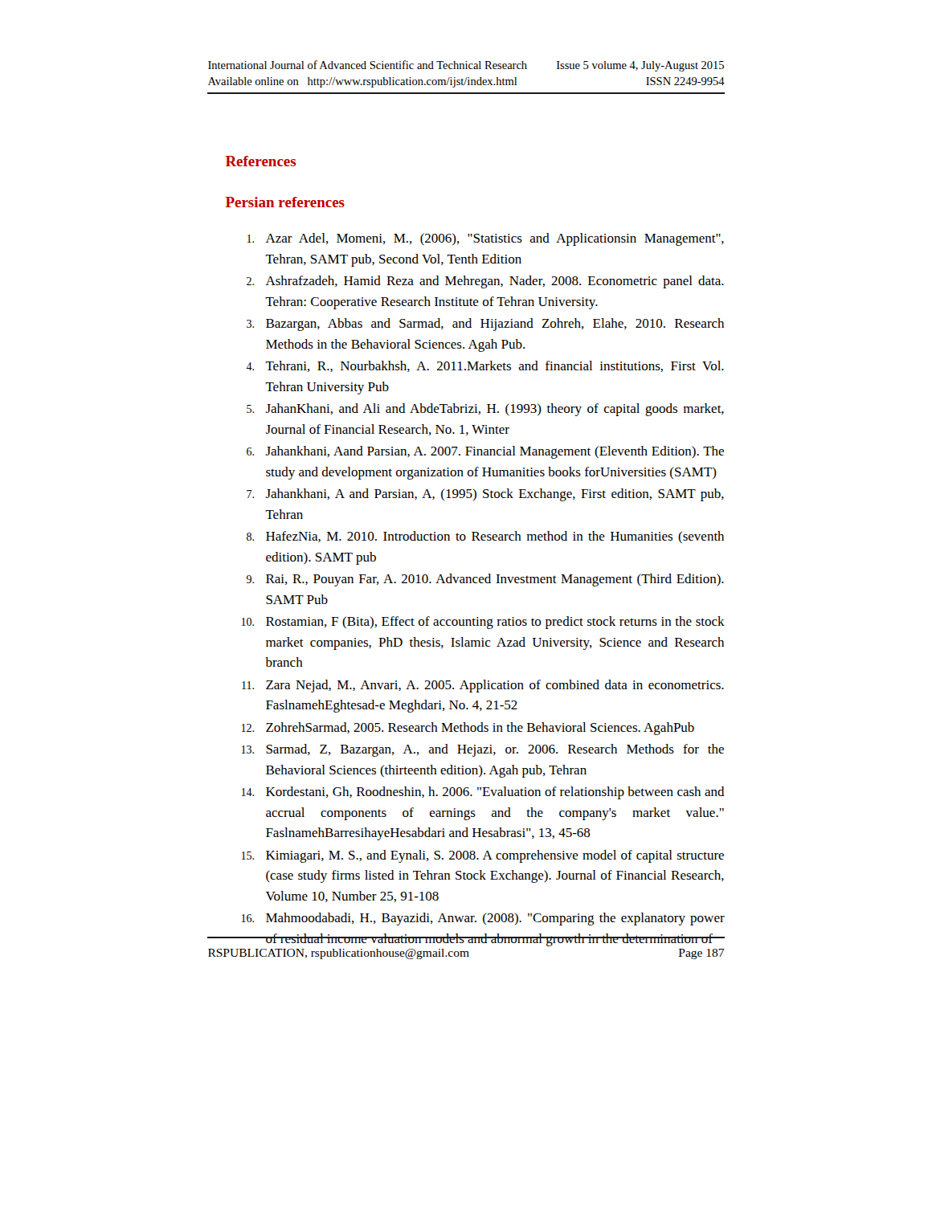International Journal of Advanced Scientific and Technical Research
Available online on http://www.rspublication.com/ijst/index.html
Issue 5 volume 4, July-August 2015
ISSN 2249-9954
References
Persian references
Azar Adel, Momeni, M., (2006), "Statistics and Applicationsin Management", Tehran, SAMT pub, Second Vol, Tenth Edition
Ashrafzadeh, Hamid Reza and Mehregan, Nader, 2008. Econometric panel data. Tehran: Cooperative Research Institute of Tehran University.
Bazargan, Abbas and Sarmad, and Hijaziand Zohreh, Elahe, 2010. Research Methods in the Behavioral Sciences. Agah Pub.
Tehrani, R., Nourbakhsh, A. 2011.Markets and financial institutions, First Vol. Tehran University Pub
JahanKhani, and Ali and AbdeTabrizi, H. (1993) theory of capital goods market, Journal of Financial Research, No. 1, Winter
Jahankhani, Aand Parsian, A. 2007. Financial Management (Eleventh Edition). The study and development organization of Humanities books forUniversities (SAMT)
Jahankhani, A and Parsian, A, (1995) Stock Exchange, First edition, SAMT pub, Tehran
HafezNia, M. 2010. Introduction to Research method in the Humanities (seventh edition). SAMT pub
Rai, R., Pouyan Far, A. 2010. Advanced Investment Management (Third Edition). SAMT Pub
Rostamian, F (Bita), Effect of accounting ratios to predict stock returns in the stock market companies, PhD thesis, Islamic Azad University, Science and Research branch
Zara Nejad, M., Anvari, A. 2005. Application of combined data in econometrics. FaslnamehEghtesad-e Meghdari, No. 4, 21-52
ZohrehSarmad, 2005. Research Methods in the Behavioral Sciences. AgahPub
Sarmad, Z, Bazargan, A., and Hejazi, or. 2006. Research Methods for the Behavioral Sciences (thirteenth edition). Agah pub, Tehran
Kordestani, Gh, Roodneshin, h. 2006. "Evaluation of relationship between cash and accrual components of earnings and the company's market value." FaslnamehBarresihayeHesabdari and Hesabrasi", 13, 45-68
Kimiagari, M. S., and Eynali, S. 2008. A comprehensive model of capital structure (case study firms listed in Tehran Stock Exchange). Journal of Financial Research, Volume 10, Number 25, 91-108
Mahmoodabadi, H., Bayazidi, Anwar. (2008). "Comparing the explanatory power of residual income valuation models and abnormal growth in the determination of
RSPUBLICATION, rspublicationhouse@gmail.com Page 187